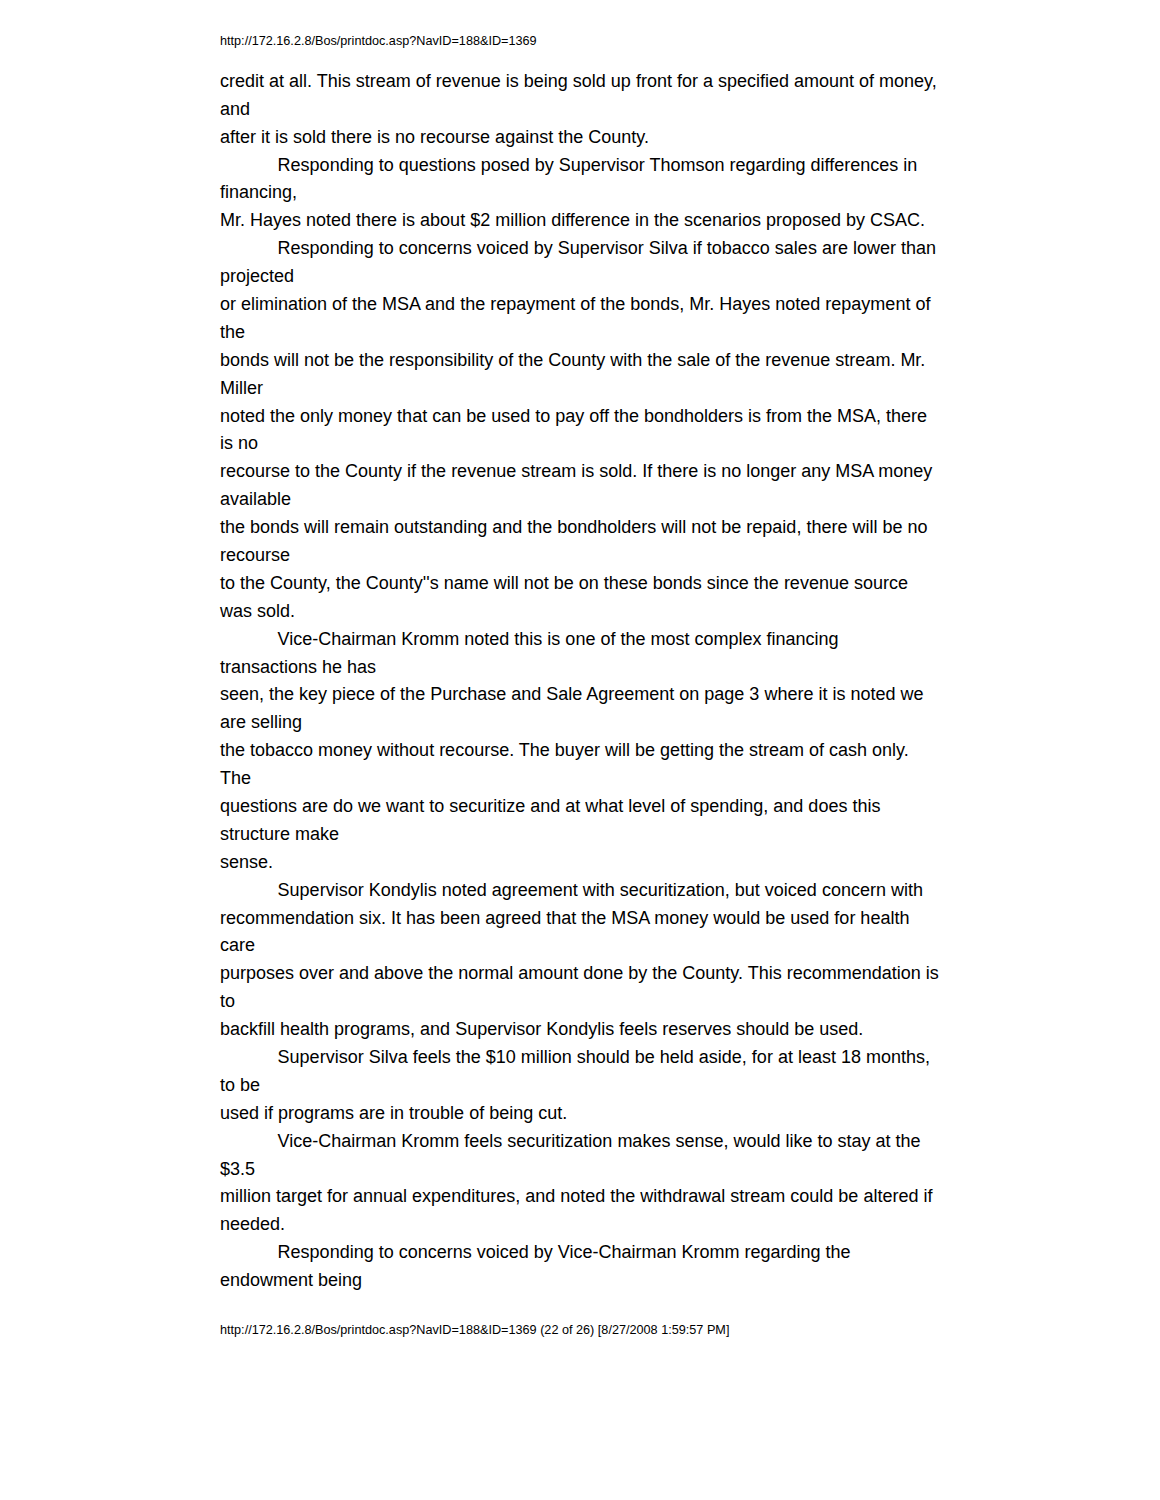http://172.16.2.8/Bos/printdoc.asp?NavID=188&ID=1369
credit at all. This stream of revenue is being sold up front for a specified amount of money, and
after it is sold there is no recourse against the County.
Responding to questions posed by Supervisor Thomson regarding differences in financing,
Mr. Hayes noted there is about $2 million difference in the scenarios proposed by CSAC.
Responding to concerns voiced by Supervisor Silva if tobacco sales are lower than projected
or elimination of the MSA and the repayment of the bonds, Mr. Hayes noted repayment of the
bonds will not be the responsibility of the County with the sale of the revenue stream. Mr. Miller
noted the only money that can be used to pay off the bondholders is from the MSA, there is no
recourse to the County if the revenue stream is sold. If there is no longer any MSA money available
the bonds will remain outstanding and the bondholders will not be repaid, there will be no recourse
to the County, the County''s name will not be on these bonds since the revenue source was sold.
Vice-Chairman Kromm noted this is one of the most complex financing transactions he has
seen, the key piece of the Purchase and Sale Agreement on page 3 where it is noted we are selling
the tobacco money without recourse. The buyer will be getting the stream of cash only. The
questions are do we want to securitize and at what level of spending, and does this structure make
sense.
Supervisor Kondylis noted agreement with securitization, but voiced concern with
recommendation six. It has been agreed that the MSA money would be used for health care
purposes over and above the normal amount done by the County. This recommendation is to
backfill health programs, and Supervisor Kondylis feels reserves should be used.
Supervisor Silva feels the $10 million should be held aside, for at least 18 months, to be
used if programs are in trouble of being cut.
Vice-Chairman Kromm feels securitization makes sense, would like to stay at the $3.5
million target for annual expenditures, and noted the withdrawal stream could be altered if needed.
Responding to concerns voiced by Vice-Chairman Kromm regarding the endowment being
http://172.16.2.8/Bos/printdoc.asp?NavID=188&ID=1369 (22 of 26) [8/27/2008 1:59:57 PM]